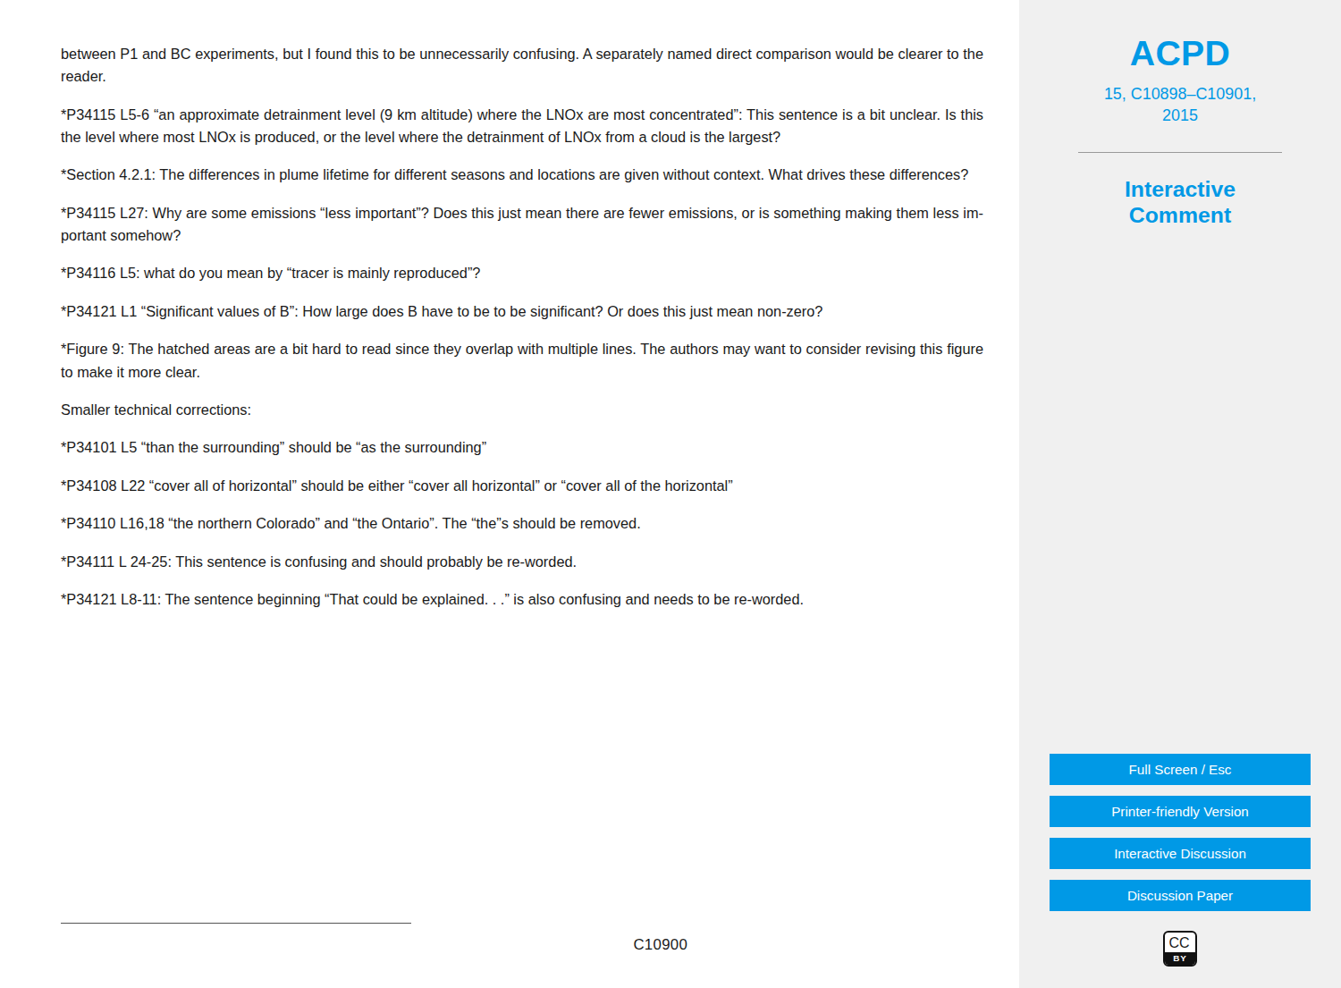between P1 and BC experiments, but I found this to be unnecessarily confusing. A separately named direct comparison would be clearer to the reader.
*P34115 L5-6 “an approximate detrainment level (9 km altitude) where the LNOx are most concentrated”: This sentence is a bit unclear. Is this the level where most LNOx is produced, or the level where the detrainment of LNOx from a cloud is the largest?
*Section 4.2.1: The differences in plume lifetime for different seasons and locations are given without context. What drives these differences?
*P34115 L27: Why are some emissions “less important”? Does this just mean there are fewer emissions, or is something making them less important somehow?
*P34116 L5: what do you mean by “tracer is mainly reproduced”?
*P34121 L1 “Significant values of B”: How large does B have to be to be significant? Or does this just mean non-zero?
*Figure 9: The hatched areas are a bit hard to read since they overlap with multiple lines. The authors may want to consider revising this figure to make it more clear.
Smaller technical corrections:
*P34101 L5 “than the surrounding” should be “as the surrounding”
*P34108 L22 “cover all of horizontal” should be either “cover all horizontal” or “cover all of the horizontal”
*P34110 L16,18 “the northern Colorado” and “the Ontario”. The “the”s should be removed.
*P34111 L 24-25: This sentence is confusing and should probably be re-worded.
*P34121 L8-11: The sentence beginning “That could be explained. . .” is also confusing and needs to be re-worded.
C10900
ACPD
15, C10898–C10901,
2015
Interactive
Comment
Full Screen / Esc Printer-friendly Version Interactive Discussion Discussion Paper
CC
BY